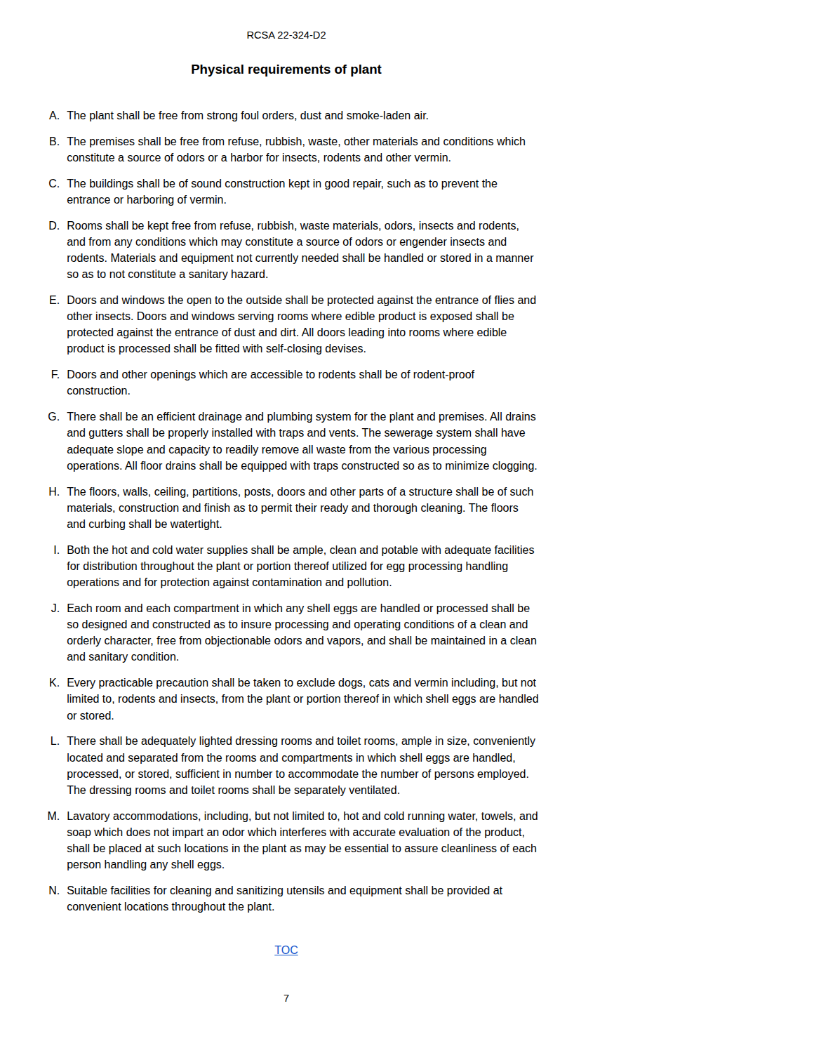RCSA 22-324-D2
Physical requirements of plant
The plant shall be free from strong foul orders, dust and smoke-laden air.
The premises shall be free from refuse, rubbish, waste, other materials and conditions which constitute a source of odors or a harbor for insects, rodents and other vermin.
The buildings shall be of sound construction kept in good repair, such as to prevent the entrance or harboring of vermin.
Rooms shall be kept free from refuse, rubbish, waste materials, odors, insects and rodents, and from any conditions which may constitute a source of odors or engender insects and rodents. Materials and equipment not currently needed shall be handled or stored in a manner so as to not constitute a sanitary hazard.
Doors and windows the open to the outside shall be protected against the entrance of flies and other insects. Doors and windows serving rooms where edible product is exposed shall be protected against the entrance of dust and dirt. All doors leading into rooms where edible product is processed shall be fitted with self-closing devises.
Doors and other openings which are accessible to rodents shall be of rodent-proof construction.
There shall be an efficient drainage and plumbing system for the plant and premises. All drains and gutters shall be properly installed with traps and vents. The sewerage system shall have adequate slope and capacity to readily remove all waste from the various processing operations. All floor drains shall be equipped with traps constructed so as to minimize clogging.
The floors, walls, ceiling, partitions, posts, doors and other parts of a structure shall be of such materials, construction and finish as to permit their ready and thorough cleaning. The floors and curbing shall be watertight.
Both the hot and cold water supplies shall be ample, clean and potable with adequate facilities for distribution throughout the plant or portion thereof utilized for egg processing handling operations and for protection against contamination and pollution.
Each room and each compartment in which any shell eggs are handled or processed shall be so designed and constructed as to insure processing and operating conditions of a clean and orderly character, free from objectionable odors and vapors, and shall be maintained in a clean and sanitary condition.
Every practicable precaution shall be taken to exclude dogs, cats and vermin including, but not limited to, rodents and insects, from the plant or portion thereof in which shell eggs are handled or stored.
There shall be adequately lighted dressing rooms and toilet rooms, ample in size, conveniently located and separated from the rooms and compartments in which shell eggs are handled, processed, or stored, sufficient in number to accommodate the number of persons employed. The dressing rooms and toilet rooms shall be separately ventilated.
Lavatory accommodations, including, but not limited to, hot and cold running water, towels, and soap which does not impart an odor which interferes with accurate evaluation of the product, shall be placed at such locations in the plant as may be essential to assure cleanliness of each person handling any shell eggs.
Suitable facilities for cleaning and sanitizing utensils and equipment shall be provided at convenient locations throughout the plant.
TOC
7